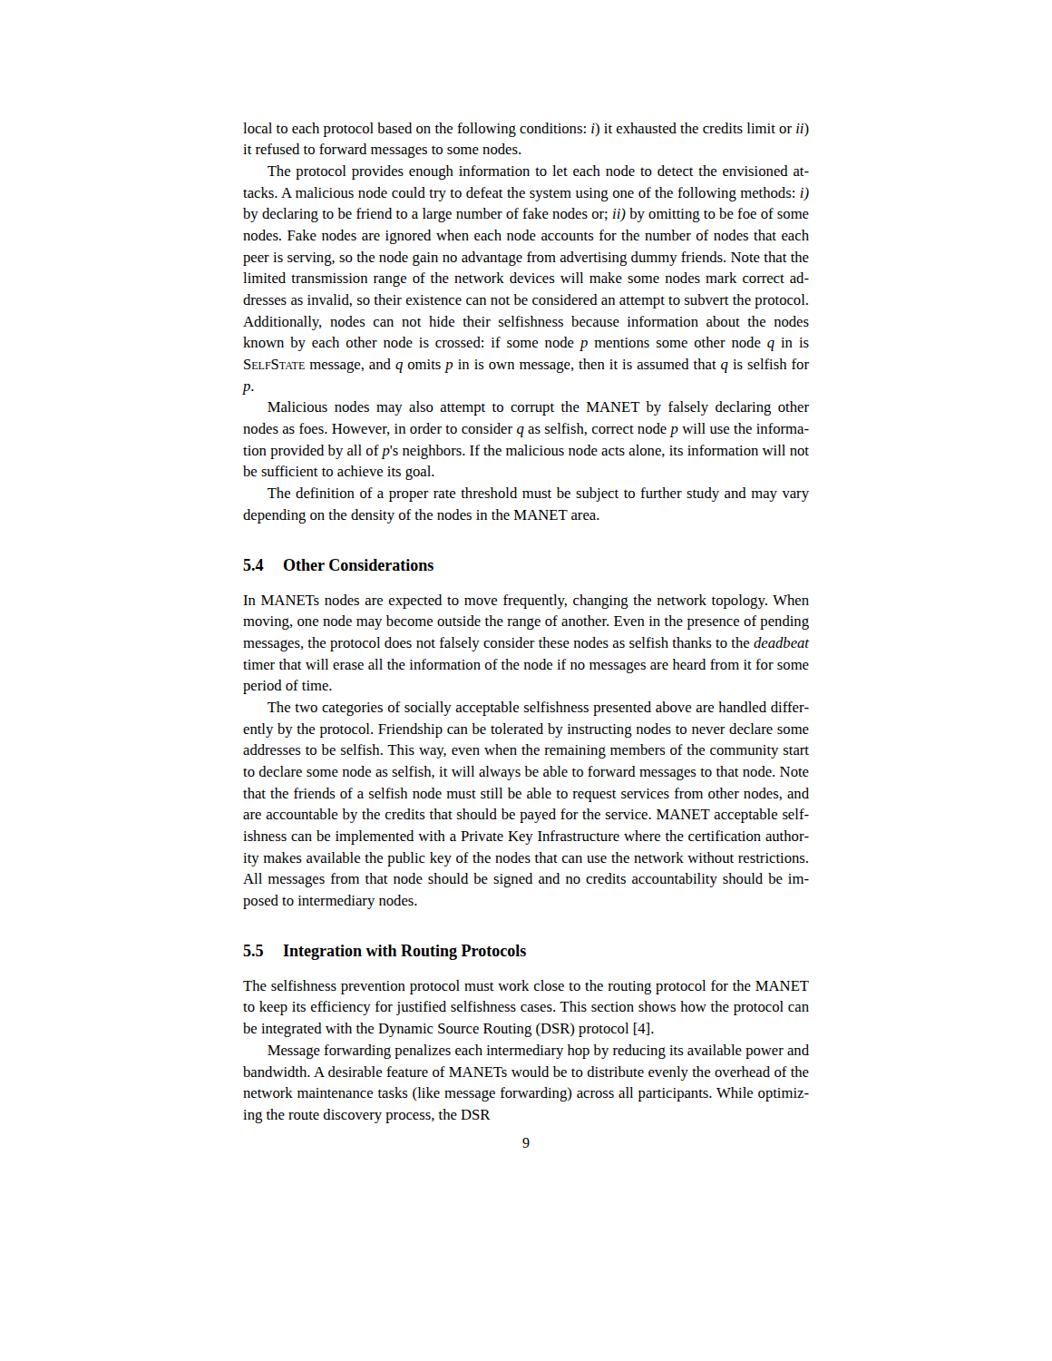local to each protocol based on the following conditions: i) it exhausted the credits limit or ii) it refused to forward messages to some nodes.
The protocol provides enough information to let each node to detect the envisioned attacks. A malicious node could try to defeat the system using one of the following methods: i) by declaring to be friend to a large number of fake nodes or; ii) by omitting to be foe of some nodes. Fake nodes are ignored when each node accounts for the number of nodes that each peer is serving, so the node gain no advantage from advertising dummy friends. Note that the limited transmission range of the network devices will make some nodes mark correct addresses as invalid, so their existence can not be considered an attempt to subvert the protocol. Additionally, nodes can not hide their selfishness because information about the nodes known by each other node is crossed: if some node p mentions some other node q in is SelfState message, and q omits p in is own message, then it is assumed that q is selfish for p.
Malicious nodes may also attempt to corrupt the MANET by falsely declaring other nodes as foes. However, in order to consider q as selfish, correct node p will use the information provided by all of p's neighbors. If the malicious node acts alone, its information will not be sufficient to achieve its goal.
The definition of a proper rate threshold must be subject to further study and may vary depending on the density of the nodes in the MANET area.
5.4 Other Considerations
In MANETs nodes are expected to move frequently, changing the network topology. When moving, one node may become outside the range of another. Even in the presence of pending messages, the protocol does not falsely consider these nodes as selfish thanks to the deadbeat timer that will erase all the information of the node if no messages are heard from it for some period of time.
The two categories of socially acceptable selfishness presented above are handled differently by the protocol. Friendship can be tolerated by instructing nodes to never declare some addresses to be selfish. This way, even when the remaining members of the community start to declare some node as selfish, it will always be able to forward messages to that node. Note that the friends of a selfish node must still be able to request services from other nodes, and are accountable by the credits that should be payed for the service. MANET acceptable selfishness can be implemented with a Private Key Infrastructure where the certification authority makes available the public key of the nodes that can use the network without restrictions. All messages from that node should be signed and no credits accountability should be imposed to intermediary nodes.
5.5 Integration with Routing Protocols
The selfishness prevention protocol must work close to the routing protocol for the MANET to keep its efficiency for justified selfishness cases. This section shows how the protocol can be integrated with the Dynamic Source Routing (DSR) protocol [4].
Message forwarding penalizes each intermediary hop by reducing its available power and bandwidth. A desirable feature of MANETs would be to distribute evenly the overhead of the network maintenance tasks (like message forwarding) across all participants. While optimizing the route discovery process, the DSR
9